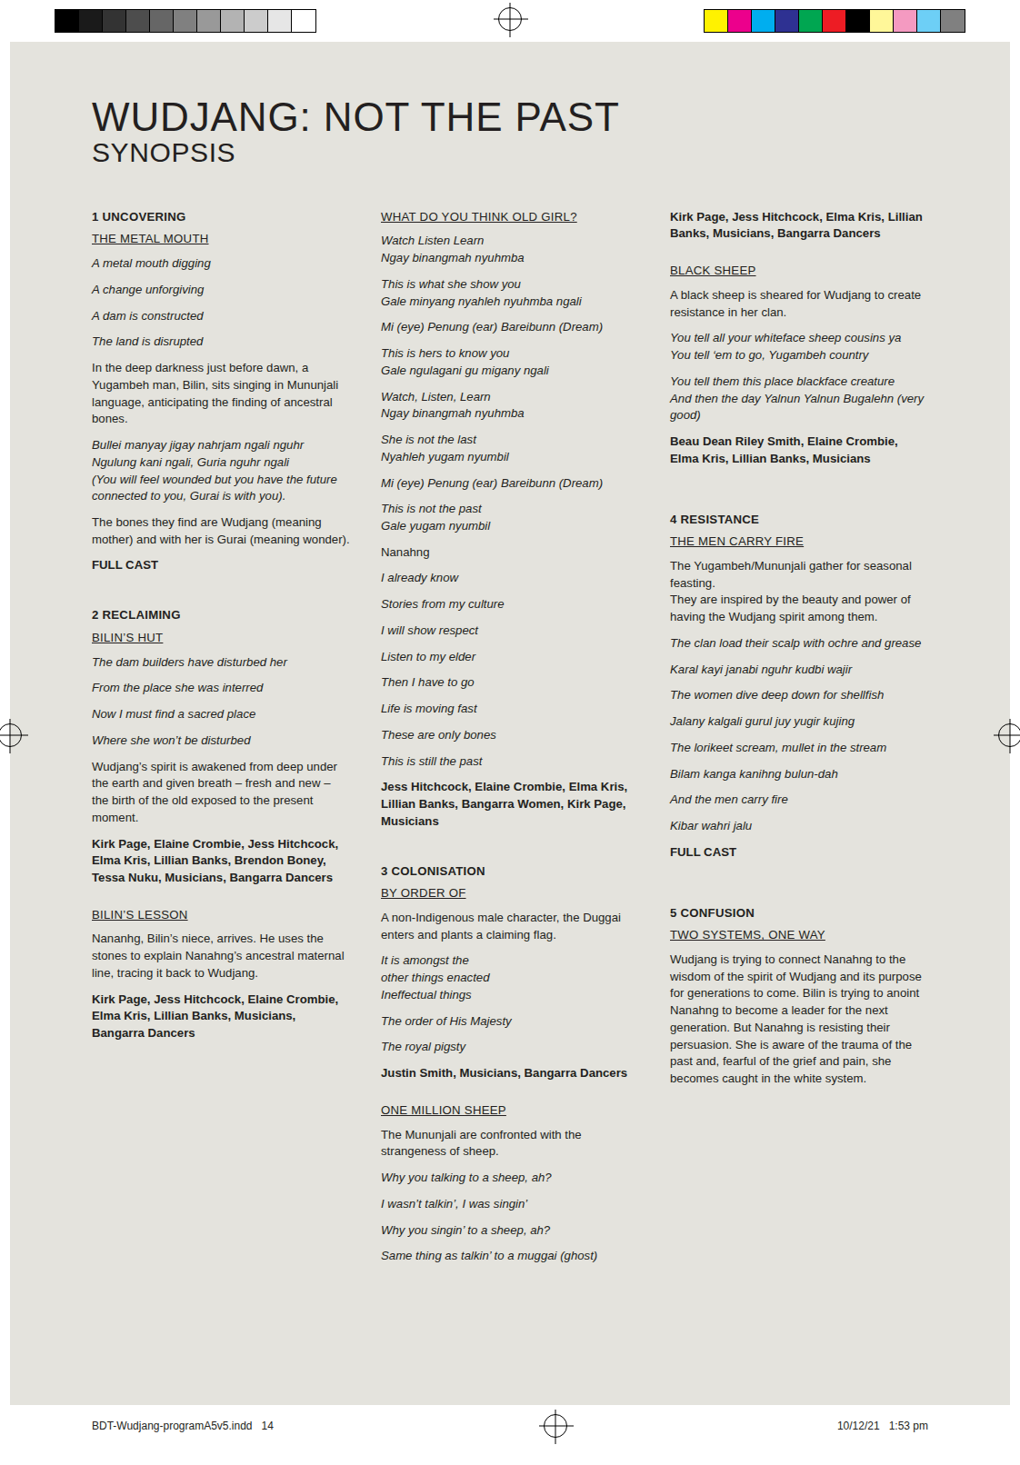WUDJANG: NOT THE PAST
SYNOPSIS
1 UNCOVERING
The Metal Mouth
A metal mouth digging
A change unforgiving
A dam is constructed
The land is disrupted
In the deep darkness just before dawn, a Yugambeh man, Bilin, sits singing in Mununjali language, anticipating the finding of ancestral bones.
Bullei manyay jigay nahrjam ngali nguhr Ngulung kani ngali, Guria nguhr ngali
(You will feel wounded but you have the future connected to you, Gurai is with you).
The bones they find are Wudjang (meaning mother) and with her is Gurai (meaning wonder).
FULL CAST
2 RECLAIMING
Bilin’s Hut
The dam builders have disturbed her
From the place she was interred
Now I must find a sacred place
Where she won’t be disturbed
Wudjang’s spirit is awakened from deep under the earth and given breath – fresh and new – the birth of the old exposed to the present moment.
Kirk Page, Elaine Crombie, Jess Hitchcock, Elma Kris, Lillian Banks, Brendon Boney, Tessa Nuku, Musicians, Bangarra Dancers
Bilin’s Lesson
Nananhg, Bilin’s niece, arrives. He uses the stones to explain Nanahng’s ancestral maternal line, tracing it back to Wudjang.
Kirk Page, Jess Hitchcock, Elaine Crombie, Elma Kris, Lillian Banks, Musicians, Bangarra Dancers
What do you think old girl?
Watch Listen Learn
Ngay binangmah nyuhmba
This is what she show you
Gale minyang nyahleh nyuhmba ngali
Mi (eye) Penung (ear) Bareibunn (Dream)
This is hers to know you
Gale ngulagani gu migany ngali
Watch, Listen, Learn
Ngay binangmah nyuhmba
She is not the last
Nyahleh yugam nyumbil
Mi (eye) Penung (ear) Bareibunn (Dream)
This is not the past
Gale yugam nyumbil
Nanahng
I already know
Stories from my culture
I will show respect
Listen to my elder
Then I have to go
Life is moving fast
These are only bones
This is still the past
Jess Hitchcock, Elaine Crombie, Elma Kris, Lillian Banks, Bangarra Women, Kirk Page, Musicians
3 COLONISATION
By Order Of
A non-Indigenous male character, the Duggai enters and plants a claiming flag.
It is amongst the
other things enacted
Ineffectual things
The order of His Majesty
The royal pigsty
Justin Smith, Musicians, Bangarra Dancers
One Million Sheep
The Mununjali are confronted with the strangeness of sheep.
Why you talking to a sheep, ah?
I wasn’t talkin’, I was singin’
Why you singin’ to a sheep, ah?
Same thing as talkin’ to a muggai (ghost)
Kirk Page, Jess Hitchcock, Elma Kris, Lillian Banks, Musicians, Bangarra Dancers
Black Sheep
A black sheep is sheared for Wudjang to create resistance in her clan.
You tell all your whiteface sheep cousins ya
You tell ‘em to go, Yugambeh country
You tell them this place blackface creature
And then the day Yalnun Yalnun Bugalehn (very good)
Beau Dean Riley Smith, Elaine Crombie, Elma Kris, Lillian Banks, Musicians
4 RESISTANCE
The Men Carry Fire
The Yugambeh/Mununjali gather for seasonal feasting.
They are inspired by the beauty and power of having the Wudjang spirit among them.
The clan load their scalp with ochre and grease
Karal kayi janabi nguhr kudbi wajir
The women dive deep down for shellfish
Jalany kalgali gurul juy yugir kujing
The lorikeet scream, mullet in the stream
Bilam kanga kanihng bulun-dah
And the men carry fire
Kibar wahri jalu
FULL CAST
5 CONFUSION
Two Systems, One Way
Wudjang is trying to connect Nanahng to the wisdom of the spirit of Wudjang and its purpose for generations to come. Bilin is trying to anoint Nanahng to become a leader for the next generation. But Nanahng is resisting their persuasion. She is aware of the trauma of the past and, fearful of the grief and pain, she becomes caught in the white system.
BDT-Wudjang-programA5v5.indd 14 10/12/21 1:53 pm